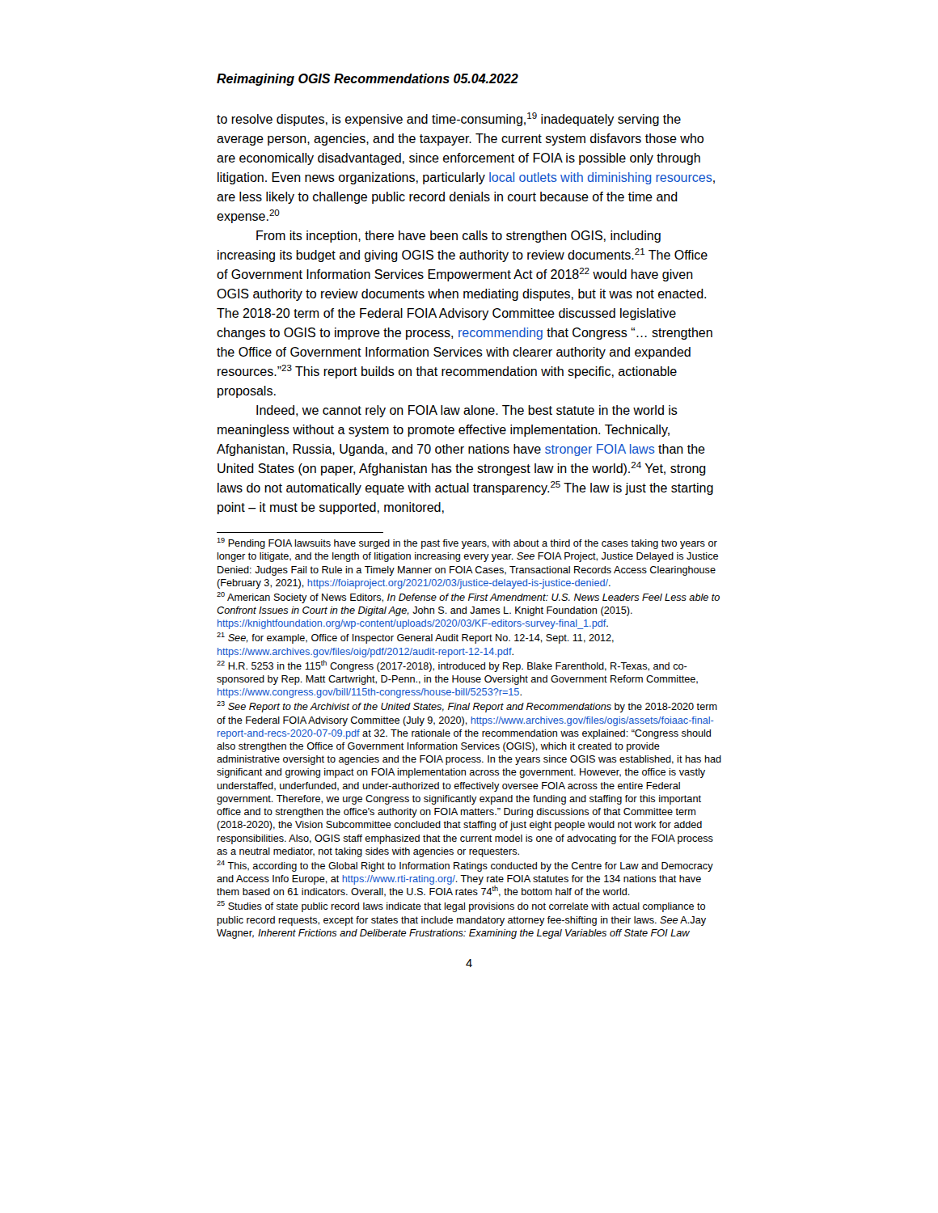Reimagining OGIS Recommendations 05.04.2022
to resolve disputes, is expensive and time-consuming,19 inadequately serving the average person, agencies, and the taxpayer. The current system disfavors those who are economically disadvantaged, since enforcement of FOIA is possible only through litigation. Even news organizations, particularly local outlets with diminishing resources, are less likely to challenge public record denials in court because of the time and expense.20
From its inception, there have been calls to strengthen OGIS, including increasing its budget and giving OGIS the authority to review documents.21 The Office of Government Information Services Empowerment Act of 201822 would have given OGIS authority to review documents when mediating disputes, but it was not enacted. The 2018-20 term of the Federal FOIA Advisory Committee discussed legislative changes to OGIS to improve the process, recommending that Congress “… strengthen the Office of Government Information Services with clearer authority and expanded resources.”23 This report builds on that recommendation with specific, actionable proposals.
Indeed, we cannot rely on FOIA law alone. The best statute in the world is meaningless without a system to promote effective implementation. Technically, Afghanistan, Russia, Uganda, and 70 other nations have stronger FOIA laws than the United States (on paper, Afghanistan has the strongest law in the world).24 Yet, strong laws do not automatically equate with actual transparency.25 The law is just the starting point – it must be supported, monitored,
19 Pending FOIA lawsuits have surged in the past five years, with about a third of the cases taking two years or longer to litigate, and the length of litigation increasing every year. See FOIA Project, Justice Delayed is Justice Denied: Judges Fail to Rule in a Timely Manner on FOIA Cases, Transactional Records Access Clearinghouse (February 3, 2021), https://foiaproject.org/2021/02/03/justice-delayed-is-justice-denied/.
20 American Society of News Editors, In Defense of the First Amendment: U.S. News Leaders Feel Less able to Confront Issues in Court in the Digital Age, John S. and James L. Knight Foundation (2015). https://knightfoundation.org/wp-content/uploads/2020/03/KF-editors-survey-final_1.pdf.
21 See, for example, Office of Inspector General Audit Report No. 12-14, Sept. 11, 2012, https://www.archives.gov/files/oig/pdf/2012/audit-report-12-14.pdf.
22 H.R. 5253 in the 115th Congress (2017-2018), introduced by Rep. Blake Farenthold, R-Texas, and co-sponsored by Rep. Matt Cartwright, D-Penn., in the House Oversight and Government Reform Committee, https://www.congress.gov/bill/115th-congress/house-bill/5253?r=15.
23 See Report to the Archivist of the United States, Final Report and Recommendations by the 2018-2020 term of the Federal FOIA Advisory Committee (July 9, 2020), https://www.archives.gov/files/ogis/assets/foiaac-final-report-and-recs-2020-07-09.pdf at 32. The rationale of the recommendation was explained: “Congress should also strengthen the Office of Government Information Services (OGIS), which it created to provide administrative oversight to agencies and the FOIA process. In the years since OGIS was established, it has had significant and growing impact on FOIA implementation across the government. However, the office is vastly understaffed, underfunded, and under-authorized to effectively oversee FOIA across the entire Federal government. Therefore, we urge Congress to significantly expand the funding and staffing for this important office and to strengthen the office's authority on FOIA matters.” During discussions of that Committee term (2018-2020), the Vision Subcommittee concluded that staffing of just eight people would not work for added responsibilities. Also, OGIS staff emphasized that the current model is one of advocating for the FOIA process as a neutral mediator, not taking sides with agencies or requesters.
24 This, according to the Global Right to Information Ratings conducted by the Centre for Law and Democracy and Access Info Europe, at https://www.rti-rating.org/. They rate FOIA statutes for the 134 nations that have them based on 61 indicators. Overall, the U.S. FOIA rates 74th, the bottom half of the world.
25 Studies of state public record laws indicate that legal provisions do not correlate with actual compliance to public record requests, except for states that include mandatory attorney fee-shifting in their laws. See A.Jay Wagner, Inherent Frictions and Deliberate Frustrations: Examining the Legal Variables off State FOI Law
4